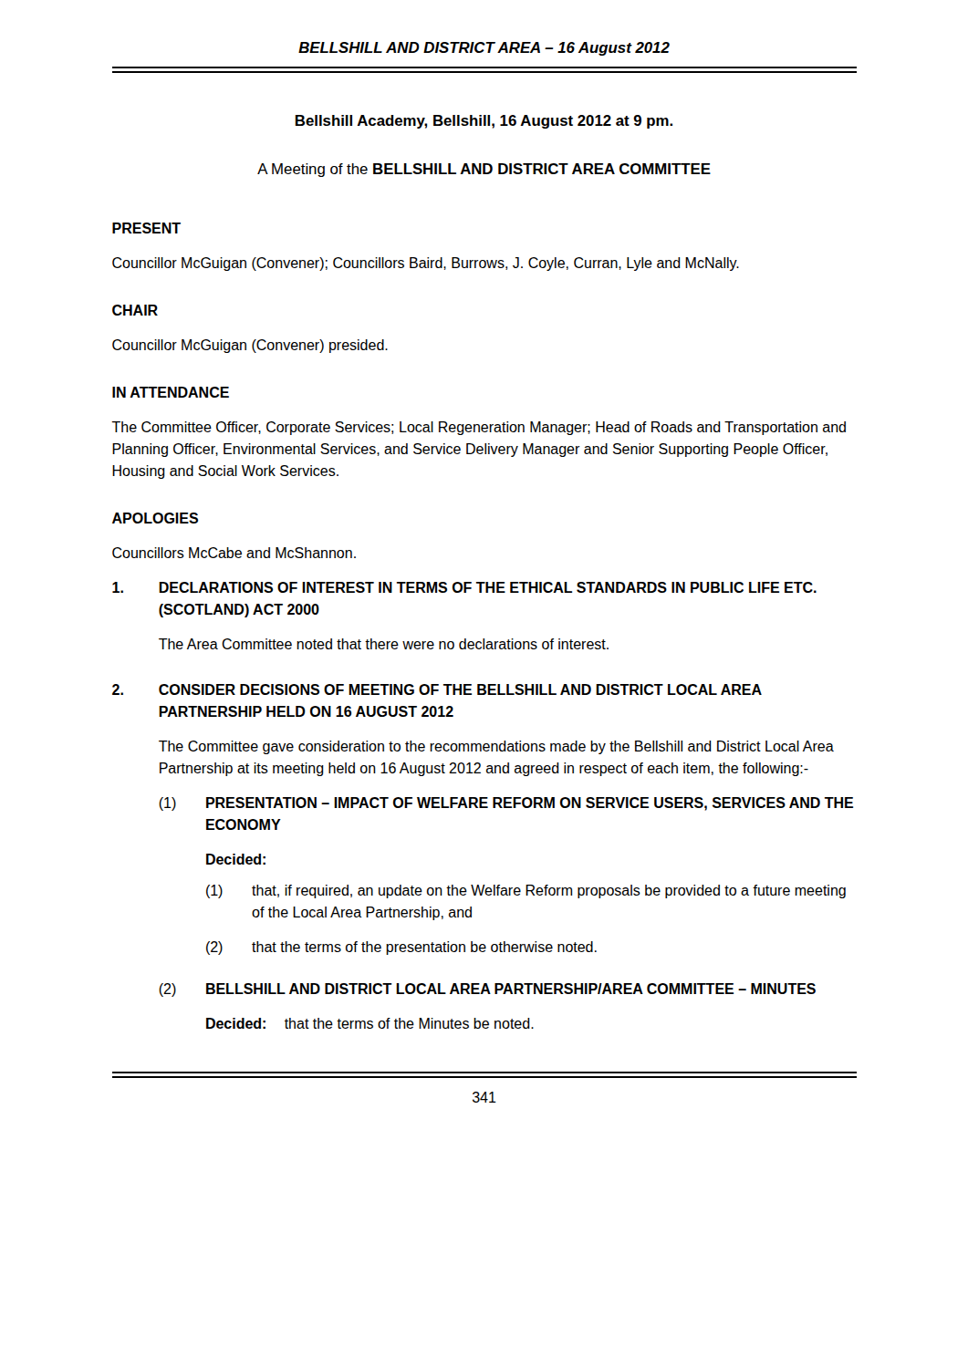BELLSHILL AND DISTRICT AREA – 16 August 2012
Bellshill Academy, Bellshill, 16 August 2012 at 9 pm.
A Meeting of the BELLSHILL AND DISTRICT AREA COMMITTEE
Present
Councillor McGuigan (Convener); Councillors Baird, Burrows, J. Coyle, Curran, Lyle and McNally.
Chair
Councillor McGuigan (Convener) presided.
In Attendance
The Committee Officer, Corporate Services; Local Regeneration Manager; Head of Roads and Transportation and Planning Officer, Environmental Services, and Service Delivery Manager and Senior Supporting People Officer, Housing and Social Work Services.
Apologies
Councillors McCabe and McShannon.
Declarations of Interest in Terms of the Ethical Standards in Public Life etc. (Scotland) Act 2000
The Area Committee noted that there were no declarations of interest.
Consider Decisions of Meeting of the Bellshill and District Local Area Partnership held on 16 August 2012
The Committee gave consideration to the recommendations made by the Bellshill and District Local Area Partnership at its meeting held on 16 August 2012 and agreed in respect of each item, the following:-
(1)
Presentation – Impact of Welfare Reform on Service Users, Services and the Economy
Decided:
that, if required, an update on the Welfare Reform proposals be provided to a future meeting of the Local Area Partnership, and
that the terms of the presentation be otherwise noted.
(2)
Bellshill and District Local Area Partnership/Area Committee – Minutes
Decided: that the terms of the Minutes be noted.
341